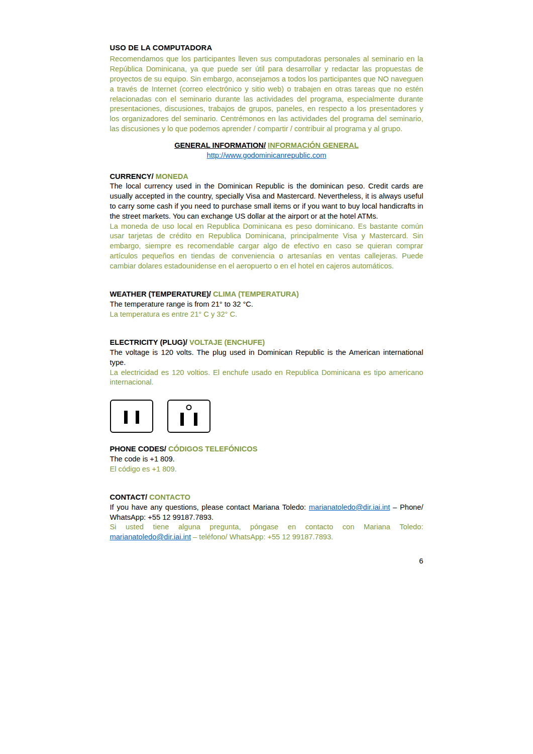USO DE LA COMPUTADORA
Recomendamos que los participantes lleven sus computadoras personales al seminario en la República Dominicana, ya que puede ser útil para desarrollar y redactar las propuestas de proyectos de su equipo. Sin embargo, aconsejamos a todos los participantes que NO naveguen a través de Internet (correo electrónico y sitio web) o trabajen en otras tareas que no estén relacionadas con el seminario durante las actividades del programa, especialmente durante presentaciones, discusiones, trabajos de grupos, paneles, en respecto a los presentadores y los organizadores del seminario. Centrémonos en las actividades del programa del seminario, las discusiones y lo que podemos aprender / compartir / contribuir al programa y al grupo.
GENERAL INFORMATION/ INFORMACIÓN GENERAL
http://www.godominicanrepublic.com
CURRENCY/ MONEDA
The local currency used in the Dominican Republic is the dominican peso. Credit cards are usually accepted in the country, specially Visa and Mastercard. Nevertheless, it is always useful to carry some cash if you need to purchase small items or if you want to buy local handicrafts in the street markets. You can exchange US dollar at the airport or at the hotel ATMs.
La moneda de uso local en Republica Dominicana es peso dominicano. Es bastante común usar tarjetas de crédito en Republica Dominicana, principalmente Visa y Mastercard. Sin embargo, siempre es recomendable cargar algo de efectivo en caso se quieran comprar artículos pequeños en tiendas de conveniencia o artesanías en ventas callejeras. Puede cambiar dolares estadounidense en el aeropuerto o en el hotel en cajeros automáticos.
WEATHER (TEMPERATURE)/ CLIMA (TEMPERATURA)
The temperature range is from 21° to 32 °C.
La temperatura es entre 21° C y 32° C.
ELECTRICITY (PLUG)/ VOLTAJE (ENCHUFE)
The voltage is 120 volts. The plug used in Dominican Republic is the American international type.
La electricidad es 120 voltios. El enchufe usado en Republica Dominicana es tipo americano internacional.
PHONE CODES/ CÓDIGOS TELEFÓNICOS
The code is +1 809.
El código es +1 809.
CONTACT/ CONTACTO
If you have any questions, please contact Mariana Toledo: marianatoledo@dir.iai.int – Phone/ WhatsApp: +55 12 99187.7893.
Si usted tiene alguna pregunta, póngase en contacto con Mariana Toledo: marianatoledo@dir.iai.int – teléfono/ WhatsApp: +55 12 99187.7893.
6